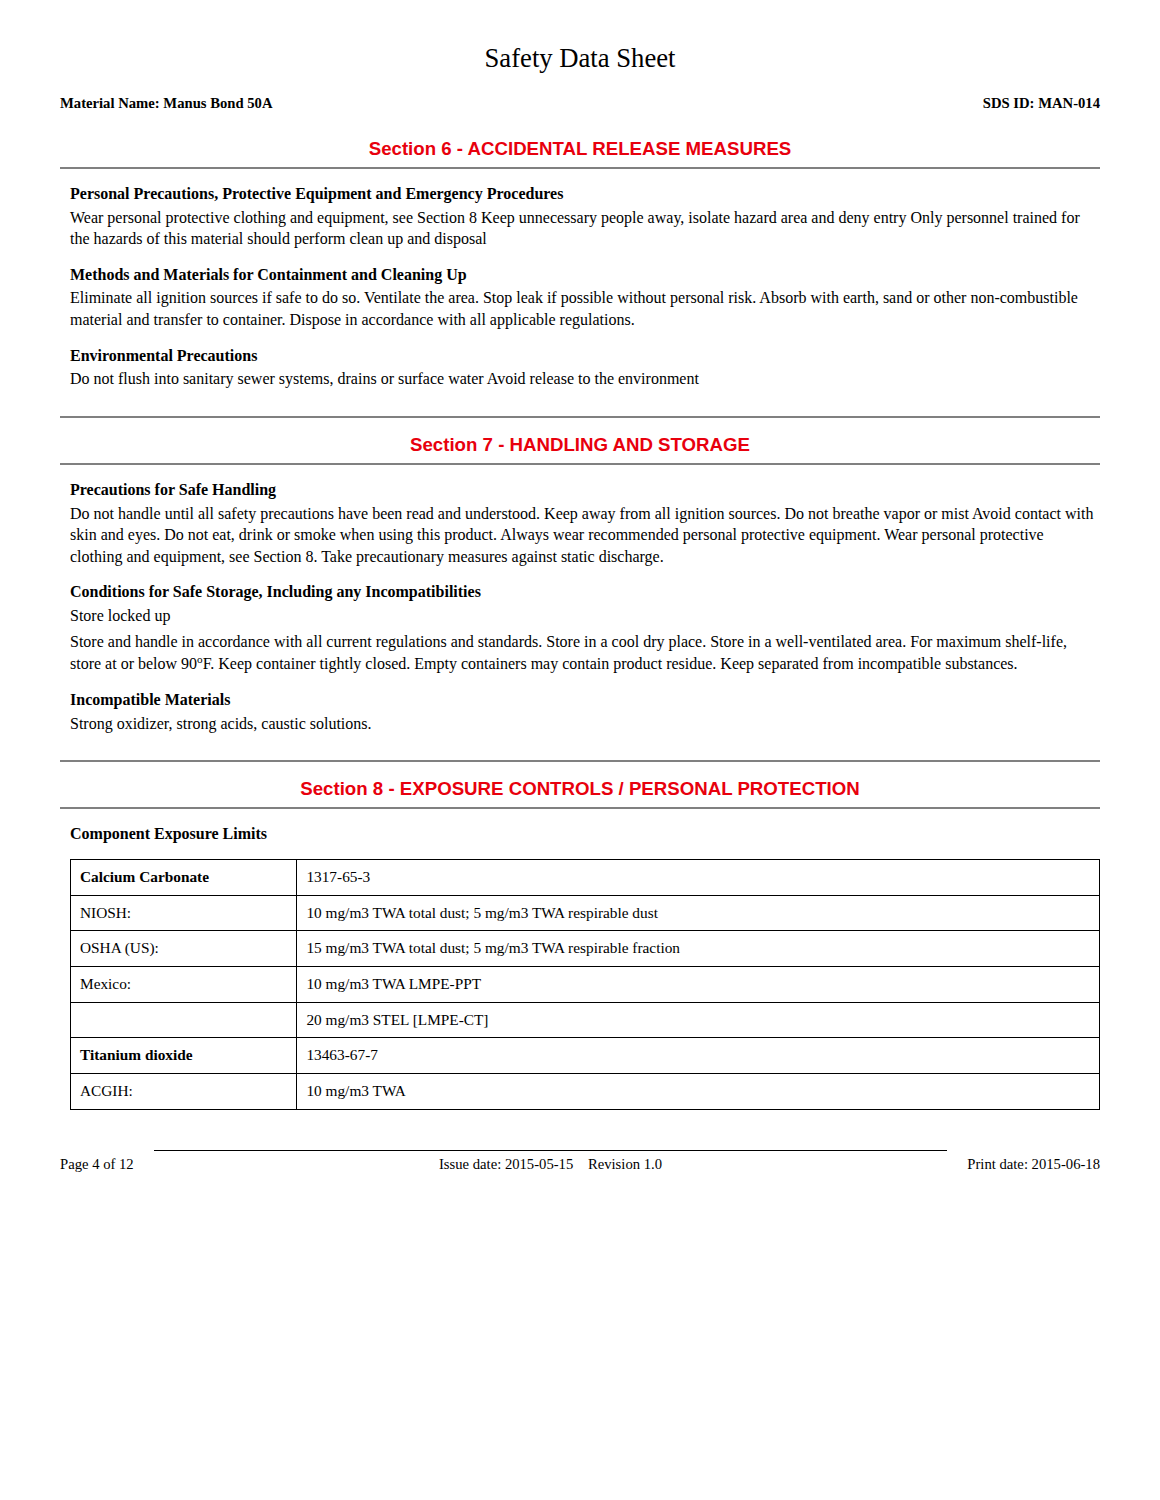Safety Data Sheet
Material Name: Manus Bond 50A
SDS ID: MAN-014
Section 6 - ACCIDENTAL RELEASE MEASURES
Personal Precautions, Protective Equipment and Emergency Procedures
Wear personal protective clothing and equipment, see Section 8 Keep unnecessary people away, isolate hazard area and deny entry Only personnel trained for the hazards of this material should perform clean up and disposal
Methods and Materials for Containment and Cleaning Up
Eliminate all ignition sources if safe to do so. Ventilate the area. Stop leak if possible without personal risk. Absorb with earth, sand or other non-combustible material and transfer to container. Dispose in accordance with all applicable regulations.
Environmental Precautions
Do not flush into sanitary sewer systems, drains or surface water Avoid release to the environment
Section 7 - HANDLING AND STORAGE
Precautions for Safe Handling
Do not handle until all safety precautions have been read and understood. Keep away from all ignition sources. Do not breathe vapor or mist Avoid contact with skin and eyes. Do not eat, drink or smoke when using this product. Always wear recommended personal protective equipment. Wear personal protective clothing and equipment, see Section 8. Take precautionary measures against static discharge.
Conditions for Safe Storage, Including any Incompatibilities
Store locked up
Store and handle in accordance with all current regulations and standards. Store in a cool dry place. Store in a well-ventilated area. For maximum shelf-life, store at or below 90oF. Keep container tightly closed. Empty containers may contain product residue. Keep separated from incompatible substances.
Incompatible Materials
Strong oxidizer, strong acids, caustic solutions.
Section 8 - EXPOSURE CONTROLS / PERSONAL PROTECTION
Component Exposure Limits
| Calcium Carbonate | 1317-65-3 |
| NIOSH: | 10 mg/m3 TWA total dust; 5 mg/m3 TWA respirable dust |
| OSHA (US): | 15 mg/m3 TWA total dust; 5 mg/m3 TWA respirable fraction |
| Mexico: | 10 mg/m3 TWA LMPE-PPT |
| | 20 mg/m3 STEL [LMPE-CT] |
| Titanium dioxide | 13463-67-7 |
| ACGIH: | 10 mg/m3 TWA |
Page 4 of 12
Issue date: 2015-05-15 Revision 1.0
Print date: 2015-06-18